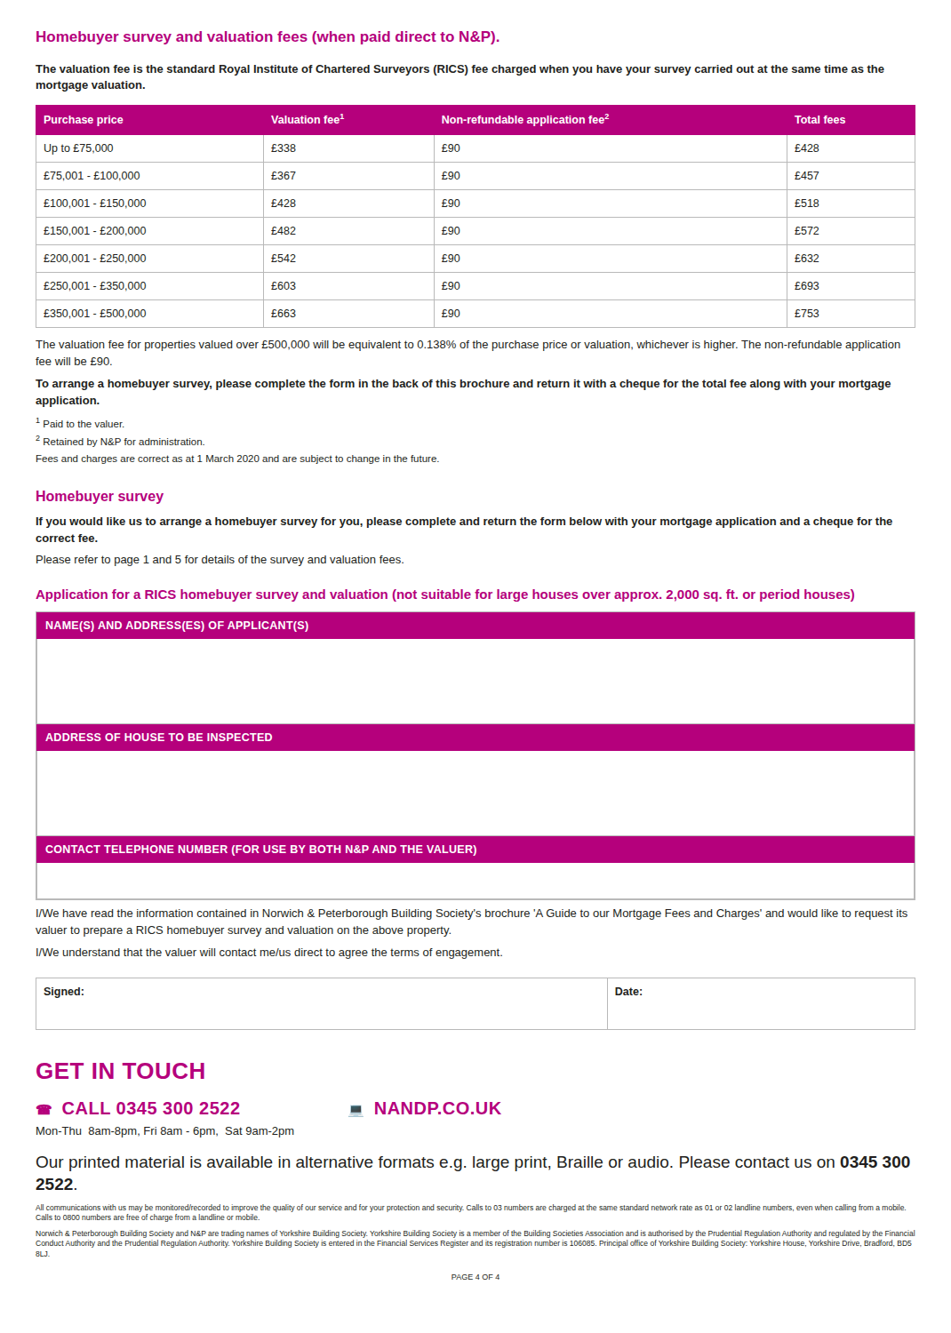Homebuyer survey and valuation fees (when paid direct to N&P).
The valuation fee is the standard Royal Institute of Chartered Surveyors (RICS) fee charged when you have your survey carried out at the same time as the mortgage valuation.
| Purchase price | Valuation fee 1 | Non-refundable application fee 2 | Total fees |
| --- | --- | --- | --- |
| Up to £75,000 | £338 | £90 | £428 |
| £75,001 - £100,000 | £367 | £90 | £457 |
| £100,001 - £150,000 | £428 | £90 | £518 |
| £150,001 - £200,000 | £482 | £90 | £572 |
| £200,001 - £250,000 | £542 | £90 | £632 |
| £250,001 - £350,000 | £603 | £90 | £693 |
| £350,001 - £500,000 | £663 | £90 | £753 |
The valuation fee for properties valued over £500,000 will be equivalent to 0.138% of the purchase price or valuation, whichever is higher. The non-refundable application fee will be £90.
To arrange a homebuyer survey, please complete the form in the back of this brochure and return it with a cheque for the total fee along with your mortgage application.
1 Paid to the valuer.
2 Retained by N&P for administration.
Fees and charges are correct as at 1 March 2020 and are subject to change in the future.
Homebuyer survey
If you would like us to arrange a homebuyer survey for you, please complete and return the form below with your mortgage application and a cheque for the correct fee.
Please refer to page 1 and 5 for details of the survey and valuation fees.
Application for a RICS homebuyer survey and valuation (not suitable for large houses over approx. 2,000 sq. ft. or period houses)
NAME(S) AND ADDRESS(ES) OF APPLICANT(S)
ADDRESS OF HOUSE TO BE INSPECTED
CONTACT TELEPHONE NUMBER (FOR USE BY BOTH N&P AND THE VALUER)
I/We have read the information contained in Norwich & Peterborough Building Society's brochure 'A Guide to our Mortgage Fees and Charges' and would like to request its valuer to prepare a RICS homebuyer survey and valuation on the above property.
I/We understand that the valuer will contact me/us direct to agree the terms of engagement.
| Signed: | Date: |
GET IN TOUCH
☎ CALL 0345 300 2522
Mon-Thu 8am-8pm, Fri 8am - 6pm, Sat 9am-2pm
💻 NANDP.CO.UK
Our printed material is available in alternative formats e.g. large print, Braille or audio. Please contact us on 0345 300 2522.
All communications with us may be monitored/recorded to improve the quality of our service and for your protection and security. Calls to 03 numbers are charged at the same standard network rate as 01 or 02 landline numbers, even when calling from a mobile. Calls to 0800 numbers are free of charge from a landline or mobile.
Norwich & Peterborough Building Society and N&P are trading names of Yorkshire Building Society. Yorkshire Building Society is a member of the Building Societies Association and is authorised by the Prudential Regulation Authority and regulated by the Financial Conduct Authority and the Prudential Regulation Authority. Yorkshire Building Society is entered in the Financial Services Register and its registration number is 106085. Principal office of Yorkshire Building Society: Yorkshire House, Yorkshire Drive, Bradford, BD5 8LJ.
PAGE 4 OF 4